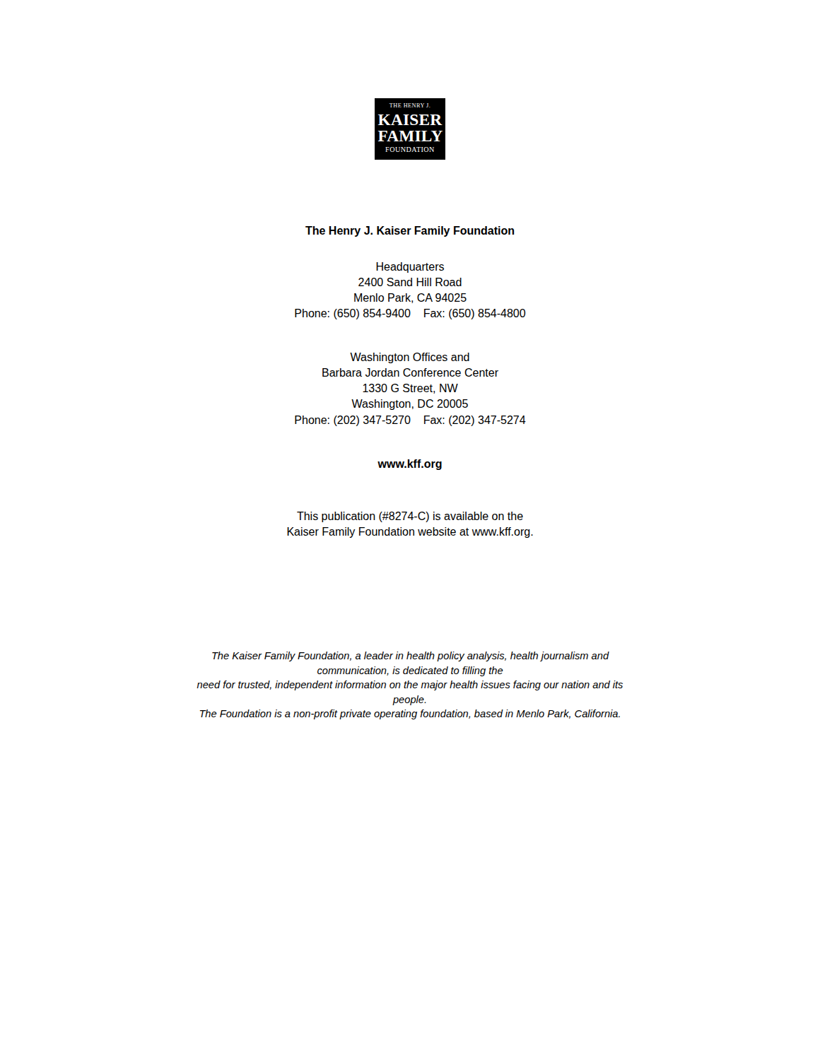THE HENRY J. KAISER FAMILY FOUNDATION
The Henry J. Kaiser Family Foundation
Headquarters
2400 Sand Hill Road
Menlo Park, CA 94025
Phone: (650) 854-9400 Fax: (650) 854-4800
Washington Offices and
Barbara Jordan Conference Center
1330 G Street, NW
Washington, DC 20005
Phone: (202) 347-5270 Fax: (202) 347-5274
www.kff.org
This publication (#8274-C) is available on the
Kaiser Family Foundation website at www.kff.org.
The Kaiser Family Foundation, a leader in health policy analysis, health journalism and communication, is dedicated to filling the
need for trusted, independent information on the major health issues facing our nation and its people.
The Foundation is a non-profit private operating foundation, based in Menlo Park, California.